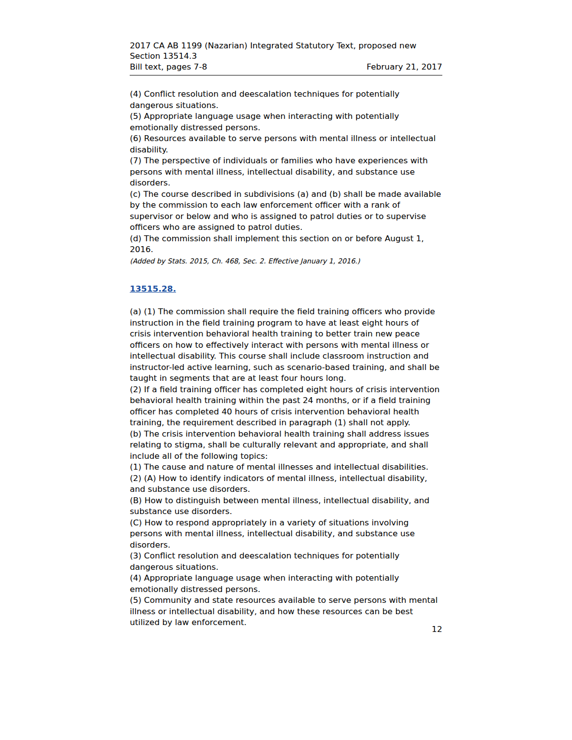2017 CA AB 1199 (Nazarian) Integrated Statutory Text, proposed new Section 13514.3
Bill text, pages 7-8
February 21, 2017
(4) Conflict resolution and deescalation techniques for potentially dangerous situations.
(5) Appropriate language usage when interacting with potentially emotionally distressed persons.
(6) Resources available to serve persons with mental illness or intellectual disability.
(7) The perspective of individuals or families who have experiences with persons with mental illness, intellectual disability, and substance use disorders.
(c) The course described in subdivisions (a) and (b) shall be made available by the commission to each law enforcement officer with a rank of supervisor or below and who is assigned to patrol duties or to supervise officers who are assigned to patrol duties.
(d) The commission shall implement this section on or before August 1, 2016.
(Added by Stats. 2015, Ch. 468, Sec. 2. Effective January 1, 2016.)
13515.28.
(a) (1) The commission shall require the field training officers who provide instruction in the field training program to have at least eight hours of crisis intervention behavioral health training to better train new peace officers on how to effectively interact with persons with mental illness or intellectual disability. This course shall include classroom instruction and instructor-led active learning, such as scenario-based training, and shall be taught in segments that are at least four hours long.
(2) If a field training officer has completed eight hours of crisis intervention behavioral health training within the past 24 months, or if a field training officer has completed 40 hours of crisis intervention behavioral health training, the requirement described in paragraph (1) shall not apply.
(b) The crisis intervention behavioral health training shall address issues relating to stigma, shall be culturally relevant and appropriate, and shall include all of the following topics:
(1) The cause and nature of mental illnesses and intellectual disabilities.
(2) (A) How to identify indicators of mental illness, intellectual disability, and substance use disorders.
(B) How to distinguish between mental illness, intellectual disability, and substance use disorders.
(C) How to respond appropriately in a variety of situations involving persons with mental illness, intellectual disability, and substance use disorders.
(3) Conflict resolution and deescalation techniques for potentially dangerous situations.
(4) Appropriate language usage when interacting with potentially emotionally distressed persons.
(5) Community and state resources available to serve persons with mental illness or intellectual disability, and how these resources can be best utilized by law enforcement.
12